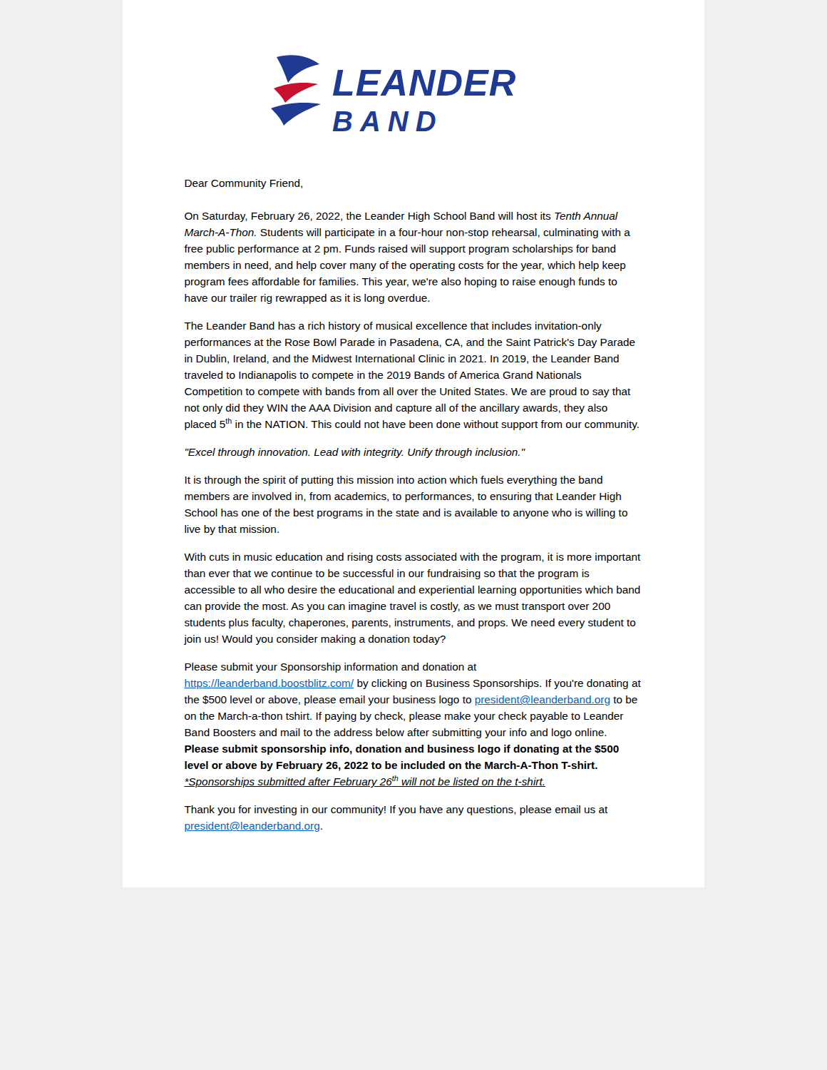LEANDER BAND
Dear Community Friend,
On Saturday, February 26, 2022, the Leander High School Band will host its Tenth Annual March-A-Thon. Students will participate in a four-hour non-stop rehearsal, culminating with a free public performance at 2 pm. Funds raised will support program scholarships for band members in need, and help cover many of the operating costs for the year, which help keep program fees affordable for families. This year, we're also hoping to raise enough funds to have our trailer rig rewrapped as it is long overdue.
The Leander Band has a rich history of musical excellence that includes invitation-only performances at the Rose Bowl Parade in Pasadena, CA, and the Saint Patrick's Day Parade in Dublin, Ireland, and the Midwest International Clinic in 2021. In 2019, the Leander Band traveled to Indianapolis to compete in the 2019 Bands of America Grand Nationals Competition to compete with bands from all over the United States. We are proud to say that not only did they WIN the AAA Division and capture all of the ancillary awards, they also placed 5th in the NATION. This could not have been done without support from our community.
"Excel through innovation. Lead with integrity. Unify through inclusion."
It is through the spirit of putting this mission into action which fuels everything the band members are involved in, from academics, to performances, to ensuring that Leander High School has one of the best programs in the state and is available to anyone who is willing to live by that mission.
With cuts in music education and rising costs associated with the program, it is more important than ever that we continue to be successful in our fundraising so that the program is accessible to all who desire the educational and experiential learning opportunities which band can provide the most. As you can imagine travel is costly, as we must transport over 200 students plus faculty, chaperones, parents, instruments, and props. We need every student to join us! Would you consider making a donation today?
Please submit your Sponsorship information and donation at https://leanderband.boostblitz.com/ by clicking on Business Sponsorships. If you're donating at the $500 level or above, please email your business logo to president@leanderband.org to be on the March-a-thon tshirt. If paying by check, please make your check payable to Leander Band Boosters and mail to the address below after submitting your info and logo online. Please submit sponsorship info, donation and business logo if donating at the $500 level or above by February 26, 2022 to be included on the March-A-Thon T-shirt. *Sponsorships submitted after February 26th will not be listed on the t-shirt.
Thank you for investing in our community! If you have any questions, please email us at president@leanderband.org.